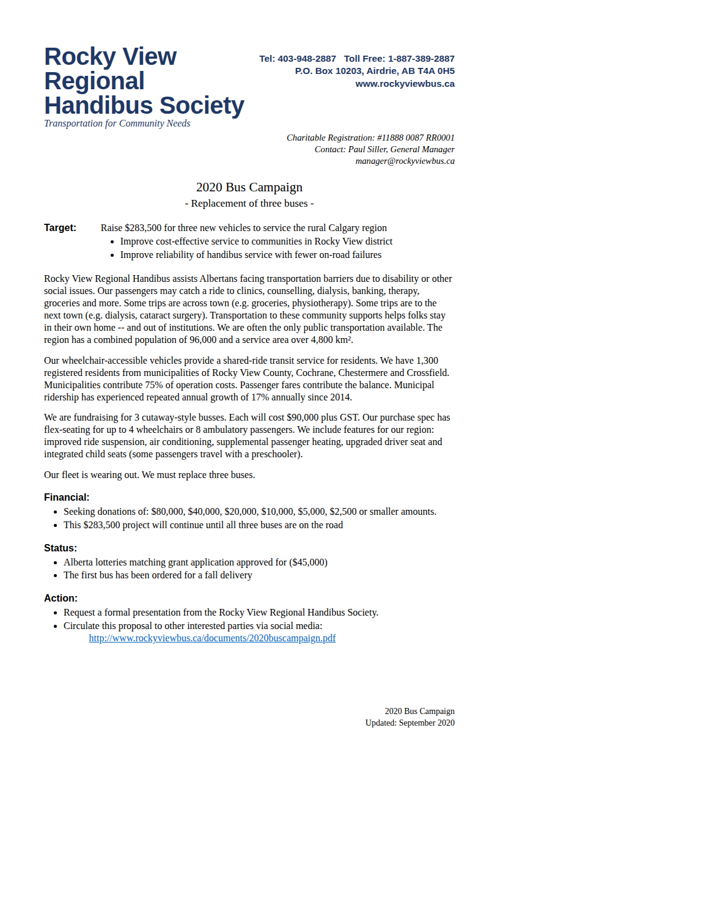Rocky View Regional Handibus Society Transportation for Community Needs
Tel: 403-948-2887 Toll Free: 1-887-389-2887
P.O. Box 10203, Airdrie, AB T4A 0H5
www.rockyviewbus.ca
Charitable Registration: #11888 0087 RR0001
Contact: Paul Siller, General Manager
manager@rockyviewbus.ca
2020 Bus Campaign
- Replacement of three buses -
Target:
Raise $283,500 for three new vehicles to service the rural Calgary region
Improve cost-effective service to communities in Rocky View district
Improve reliability of handibus service with fewer on-road failures
Rocky View Regional Handibus assists Albertans facing transportation barriers due to disability or other social issues. Our passengers may catch a ride to clinics, counselling, dialysis, banking, therapy, groceries and more. Some trips are across town (e.g. groceries, physiotherapy). Some trips are to the next town (e.g. dialysis, cataract surgery). Transportation to these community supports helps folks stay in their own home -- and out of institutions. We are often the only public transportation available. The region has a combined population of 96,000 and a service area over 4,800 km².
Our wheelchair-accessible vehicles provide a shared-ride transit service for residents. We have 1,300 registered residents from municipalities of Rocky View County, Cochrane, Chestermere and Crossfield. Municipalities contribute 75% of operation costs. Passenger fares contribute the balance. Municipal ridership has experienced repeated annual growth of 17% annually since 2014.
We are fundraising for 3 cutaway-style busses. Each will cost $90,000 plus GST. Our purchase spec has flex-seating for up to 4 wheelchairs or 8 ambulatory passengers. We include features for our region: improved ride suspension, air conditioning, supplemental passenger heating, upgraded driver seat and integrated child seats (some passengers travel with a preschooler).
Our fleet is wearing out. We must replace three buses.
Financial:
Seeking donations of: $80,000, $40,000, $20,000, $10,000, $5,000, $2,500 or smaller amounts.
This $283,500 project will continue until all three buses are on the road
Status:
Alberta lotteries matching grant application approved for ($45,000)
The first bus has been ordered for a fall delivery
Action:
Request a formal presentation from the Rocky View Regional Handibus Society.
Circulate this proposal to other interested parties via social media:
http://www.rockyviewbus.ca/documents/2020buscampaign.pdf
2020 Bus Campaign
Updated: September 2020